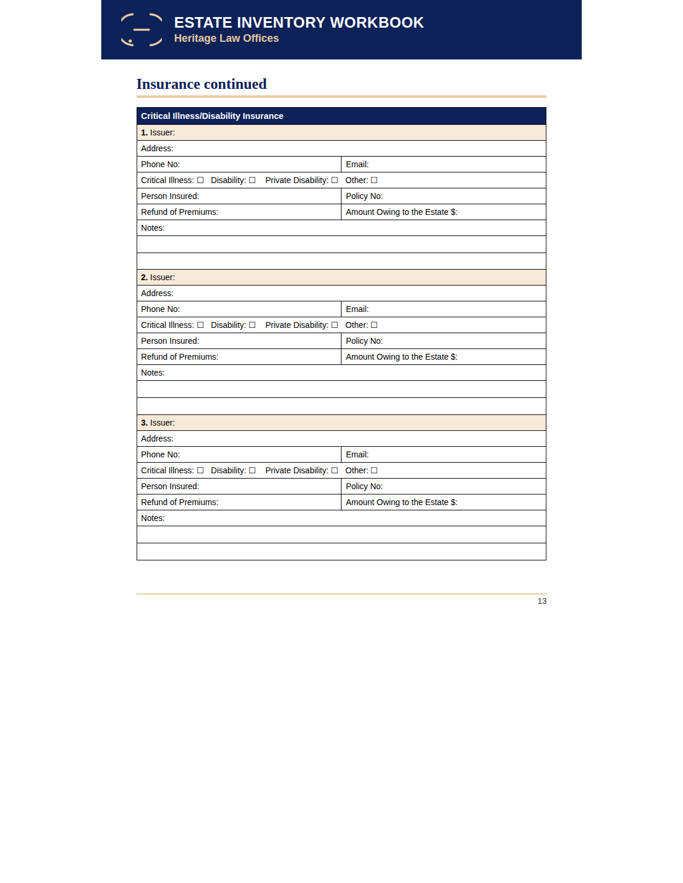ESTATE INVENTORY WORKBOOK
Heritage Law Offices
Insurance continued
| Critical Illness/Disability Insurance |
| --- |
| 1. Issuer: |
| Address: |
| Phone No: | Email: |
| Critical Illness: ☐ Disability : ☐ Private Disability: ☐ Other : ☐ |
| Person Insured: | Policy No: |
| Refund of Premiums: | Amount Owing to the Estate $: |
| Notes: |
| 2. Issuer: |
| Address: |
| Phone No: | Email: |
| Critical Illness: ☐ Disability : ☐ Private Disability: ☐ Other : ☐ |
| Person Insured: | Policy No: |
| Refund of Premiums: | Amount Owing to the Estate $: |
| Notes: |
| 3. Issuer: |
| Address: |
| Phone No: | Email: |
| Critical Illness: ☐ Disability : ☐ Private Disability: ☐ Other : ☐ |
| Person Insured: | Policy No: |
| Refund of Premiums: | Amount Owing to the Estate $: |
| Notes: |
13